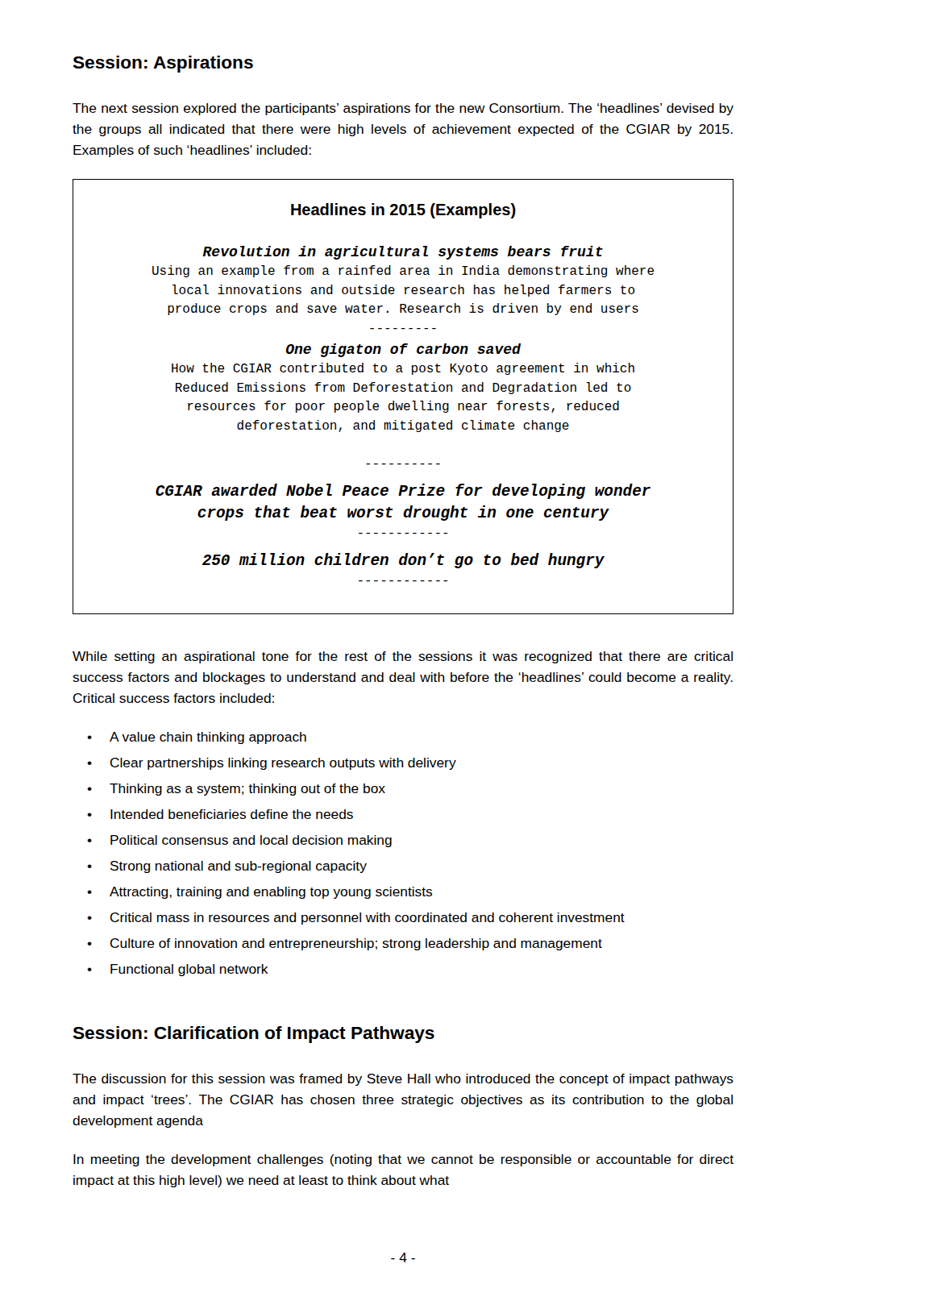Session: Aspirations
The next session explored the participants’ aspirations for the new Consortium. The ‘headlines’ devised by the groups all indicated that there were high levels of achievement expected of the CGIAR by 2015. Examples of such ‘headlines’ included:
Headlines in 2015 (Examples)
Revolution in agricultural systems bears fruit Using an example from a rainfed area in India demonstrating where local innovations and outside research has helped farmers to produce crops and save water. Research is driven by end users --------- One gigaton of carbon saved How the CGIAR contributed to a post Kyoto agreement in which Reduced Emissions from Deforestation and Degradation led to resources for poor people dwelling near forests, reduced deforestation, and mitigated climate change ---------- CGIAR awarded Nobel Peace Prize for developing wonder
crops that beat worst drought in one century ------------ 250 million children don’t go to bed hungry ------------
While setting an aspirational tone for the rest of the sessions it was recognized that there are critical success factors and blockages to understand and deal with before the ‘headlines’ could become a reality. Critical success factors included:
A value chain thinking approach
Clear partnerships linking research outputs with delivery
Thinking as a system; thinking out of the box
Intended beneficiaries define the needs
Political consensus and local decision making
Strong national and sub-regional capacity
Attracting, training and enabling top young scientists
Critical mass in resources and personnel with coordinated and coherent investment
Culture of innovation and entrepreneurship; strong leadership and management
Functional global network
Session: Clarification of Impact Pathways
The discussion for this session was framed by Steve Hall who introduced the concept of impact pathways and impact ‘trees’. The CGIAR has chosen three strategic objectives as its contribution to the global development agenda
In meeting the development challenges (noting that we cannot be responsible or accountable for direct impact at this high level) we need at least to think about what
- 4 -